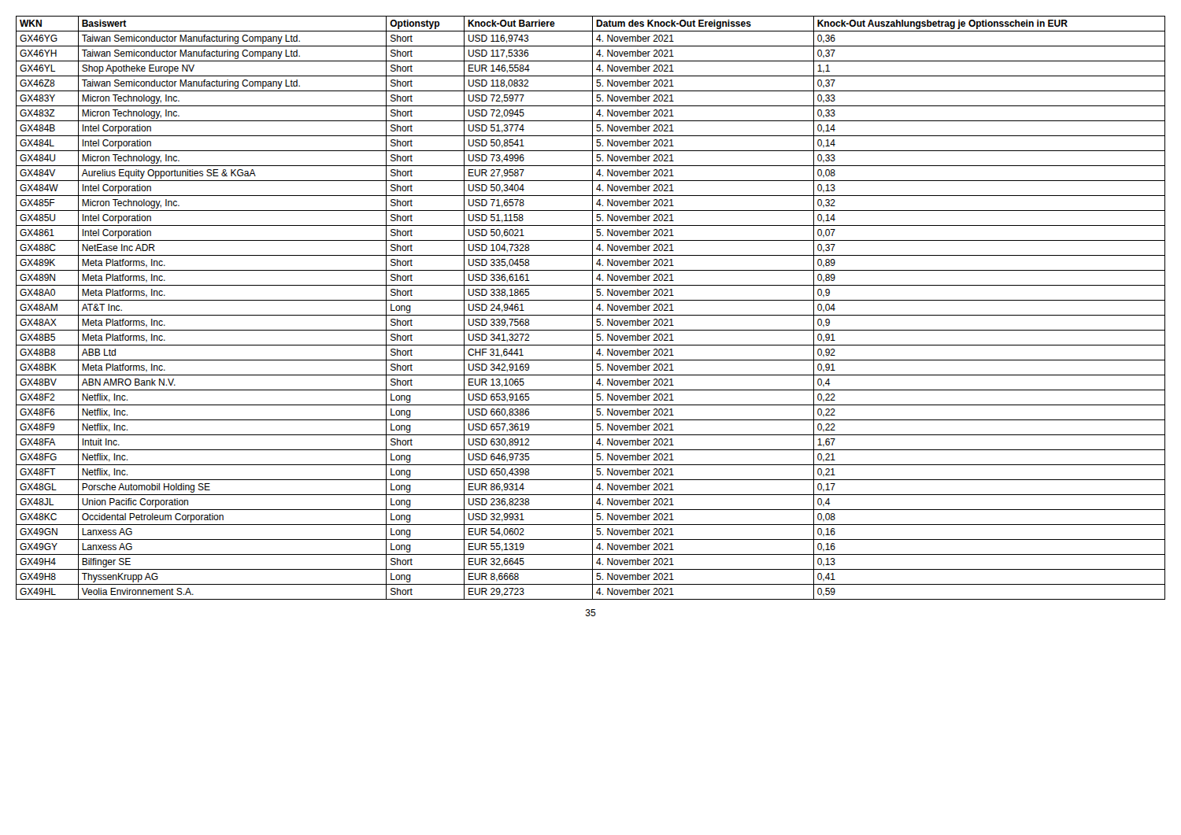| WKN | Basiswert | Optionstyp | Knock-Out Barriere | Datum des Knock-Out Ereignisses | Knock-Out Auszahlungsbetrag je Optionsschein in EUR |
| --- | --- | --- | --- | --- | --- |
| GX46YG | Taiwan Semiconductor Manufacturing Company Ltd. | Short | USD 116,9743 | 4. November 2021 | 0,36 |
| GX46YH | Taiwan Semiconductor Manufacturing Company Ltd. | Short | USD 117,5336 | 4. November 2021 | 0,37 |
| GX46YL | Shop Apotheke Europe NV | Short | EUR 146,5584 | 4. November 2021 | 1,1 |
| GX46Z8 | Taiwan Semiconductor Manufacturing Company Ltd. | Short | USD 118,0832 | 5. November 2021 | 0,37 |
| GX483Y | Micron Technology, Inc. | Short | USD 72,5977 | 5. November 2021 | 0,33 |
| GX483Z | Micron Technology, Inc. | Short | USD 72,0945 | 4. November 2021 | 0,33 |
| GX484B | Intel Corporation | Short | USD 51,3774 | 5. November 2021 | 0,14 |
| GX484L | Intel Corporation | Short | USD 50,8541 | 5. November 2021 | 0,14 |
| GX484U | Micron Technology, Inc. | Short | USD 73,4996 | 5. November 2021 | 0,33 |
| GX484V | Aurelius Equity Opportunities SE & KGaA | Short | EUR 27,9587 | 4. November 2021 | 0,08 |
| GX484W | Intel Corporation | Short | USD 50,3404 | 4. November 2021 | 0,13 |
| GX485F | Micron Technology, Inc. | Short | USD 71,6578 | 4. November 2021 | 0,32 |
| GX485U | Intel Corporation | Short | USD 51,1158 | 5. November 2021 | 0,14 |
| GX4861 | Intel Corporation | Short | USD 50,6021 | 5. November 2021 | 0,07 |
| GX488C | NetEase Inc ADR | Short | USD 104,7328 | 4. November 2021 | 0,37 |
| GX489K | Meta Platforms, Inc. | Short | USD 335,0458 | 4. November 2021 | 0,89 |
| GX489N | Meta Platforms, Inc. | Short | USD 336,6161 | 4. November 2021 | 0,89 |
| GX48A0 | Meta Platforms, Inc. | Short | USD 338,1865 | 5. November 2021 | 0,9 |
| GX48AM | AT&T Inc. | Long | USD 24,9461 | 4. November 2021 | 0,04 |
| GX48AX | Meta Platforms, Inc. | Short | USD 339,7568 | 5. November 2021 | 0,9 |
| GX48B5 | Meta Platforms, Inc. | Short | USD 341,3272 | 5. November 2021 | 0,91 |
| GX48B8 | ABB Ltd | Short | CHF 31,6441 | 4. November 2021 | 0,92 |
| GX48BK | Meta Platforms, Inc. | Short | USD 342,9169 | 5. November 2021 | 0,91 |
| GX48BV | ABN AMRO Bank N.V. | Short | EUR 13,1065 | 4. November 2021 | 0,4 |
| GX48F2 | Netflix, Inc. | Long | USD 653,9165 | 5. November 2021 | 0,22 |
| GX48F6 | Netflix, Inc. | Long | USD 660,8386 | 5. November 2021 | 0,22 |
| GX48F9 | Netflix, Inc. | Long | USD 657,3619 | 5. November 2021 | 0,22 |
| GX48FA | Intuit Inc. | Short | USD 630,8912 | 4. November 2021 | 1,67 |
| GX48FG | Netflix, Inc. | Long | USD 646,9735 | 5. November 2021 | 0,21 |
| GX48FT | Netflix, Inc. | Long | USD 650,4398 | 5. November 2021 | 0,21 |
| GX48GL | Porsche Automobil Holding SE | Long | EUR 86,9314 | 4. November 2021 | 0,17 |
| GX48JL | Union Pacific Corporation | Long | USD 236,8238 | 4. November 2021 | 0,4 |
| GX48KC | Occidental Petroleum Corporation | Long | USD 32,9931 | 5. November 2021 | 0,08 |
| GX49GN | Lanxess AG | Long | EUR 54,0602 | 5. November 2021 | 0,16 |
| GX49GY | Lanxess AG | Long | EUR 55,1319 | 4. November 2021 | 0,16 |
| GX49H4 | Bilfinger SE | Short | EUR 32,6645 | 4. November 2021 | 0,13 |
| GX49H8 | ThyssenKrupp AG | Long | EUR 8,6668 | 5. November 2021 | 0,41 |
| GX49HL | Veolia Environnement S.A. | Short | EUR 29,2723 | 4. November 2021 | 0,59 |
35